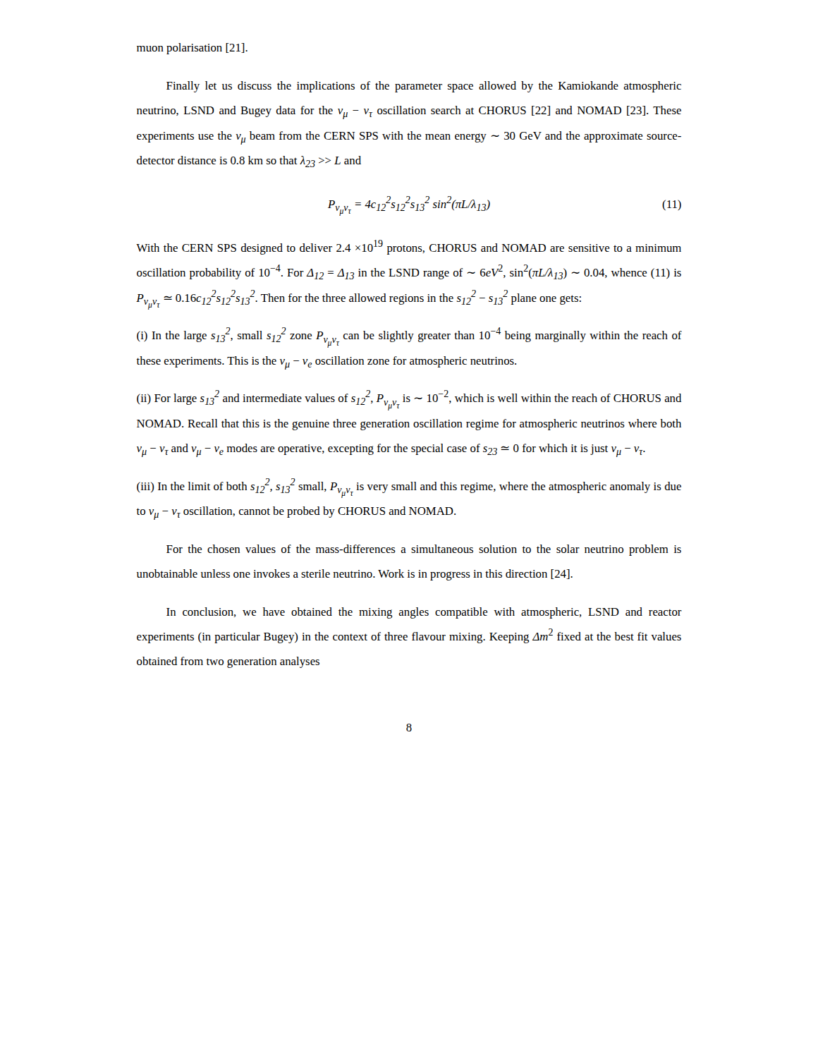muon polarisation [21].
Finally let us discuss the implications of the parameter space allowed by the Kamiokande atmospheric neutrino, LSND and Bugey data for the νμ − ντ oscillation search at CHORUS [22] and NOMAD [23]. These experiments use the νμ beam from the CERN SPS with the mean energy ∼ 30 GeV and the approximate source-detector distance is 0.8 km so that λ23 >> L and
Pνμντ = 4c122s122s132 sin2(πL/λ13) (11)
With the CERN SPS designed to deliver 2.4 ×1019 protons, CHORUS and NOMAD are sensitive to a minimum oscillation probability of 10−4. For Δ12 = Δ13 in the LSND range of ∼ 6eV2, sin2(πL/λ13) ∼ 0.04, whence (11) is Pνμντ ≃ 0.16c122s122s132. Then for the three allowed regions in the s122 − s132 plane one gets:
(i) In the large s132, small s122 zone Pνμντ can be slightly greater than 10−4 being marginally within the reach of these experiments. This is the νμ − νe oscillation zone for atmospheric neutrinos.
(ii) For large s132 and intermediate values of s122, Pνμντ is ∼ 10−2, which is well within the reach of CHORUS and NOMAD. Recall that this is the genuine three generation oscillation regime for atmospheric neutrinos where both νμ − ντ and νμ − νe modes are operative, excepting for the special case of s23 ≃ 0 for which it is just νμ − ντ.
(iii) In the limit of both s122, s132 small, Pνμντ is very small and this regime, where the atmospheric anomaly is due to νμ − ντ oscillation, cannot be probed by CHORUS and NOMAD.
For the chosen values of the mass-differences a simultaneous solution to the solar neutrino problem is unobtainable unless one invokes a sterile neutrino. Work is in progress in this direction [24].
In conclusion, we have obtained the mixing angles compatible with atmospheric, LSND and reactor experiments (in particular Bugey) in the context of three flavour mixing. Keeping Δm2 fixed at the best fit values obtained from two generation analyses
8